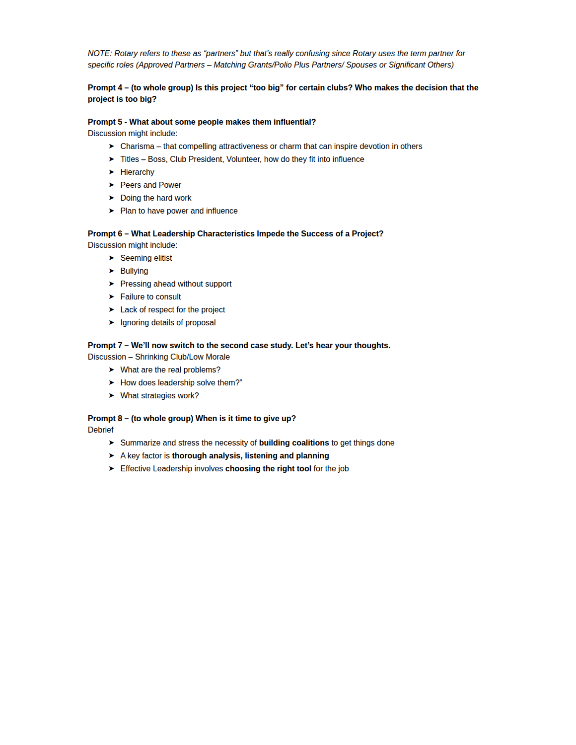NOTE: Rotary refers to these as “partners” but that’s really confusing since Rotary uses the term partner for specific roles (Approved Partners – Matching Grants/Polio Plus Partners/ Spouses or Significant Others)
Prompt 4 – (to whole group) Is this project “too big” for certain clubs? Who makes the decision that the project is too big?
Prompt 5 - What about some people makes them influential?
Discussion might include:
Charisma – that compelling attractiveness or charm that can inspire devotion in others
Titles – Boss, Club President, Volunteer, how do they fit into influence
Hierarchy
Peers and Power
Doing the hard work
Plan to have power and influence
Prompt 6 – What Leadership Characteristics Impede the Success of a Project?
Discussion might include:
Seeming elitist
Bullying
Pressing ahead without support
Failure to consult
Lack of respect for the project
Ignoring details of proposal
Prompt 7 – We’ll now switch to the second case study. Let’s hear your thoughts.
Discussion – Shrinking Club/Low Morale
What are the real problems?
How does leadership solve them?”
What strategies work?
Prompt 8 – (to whole group) When is it time to give up?
Debrief
Summarize and stress the necessity of building coalitions to get things done
A key factor is thorough analysis, listening and planning
Effective Leadership involves choosing the right tool for the job